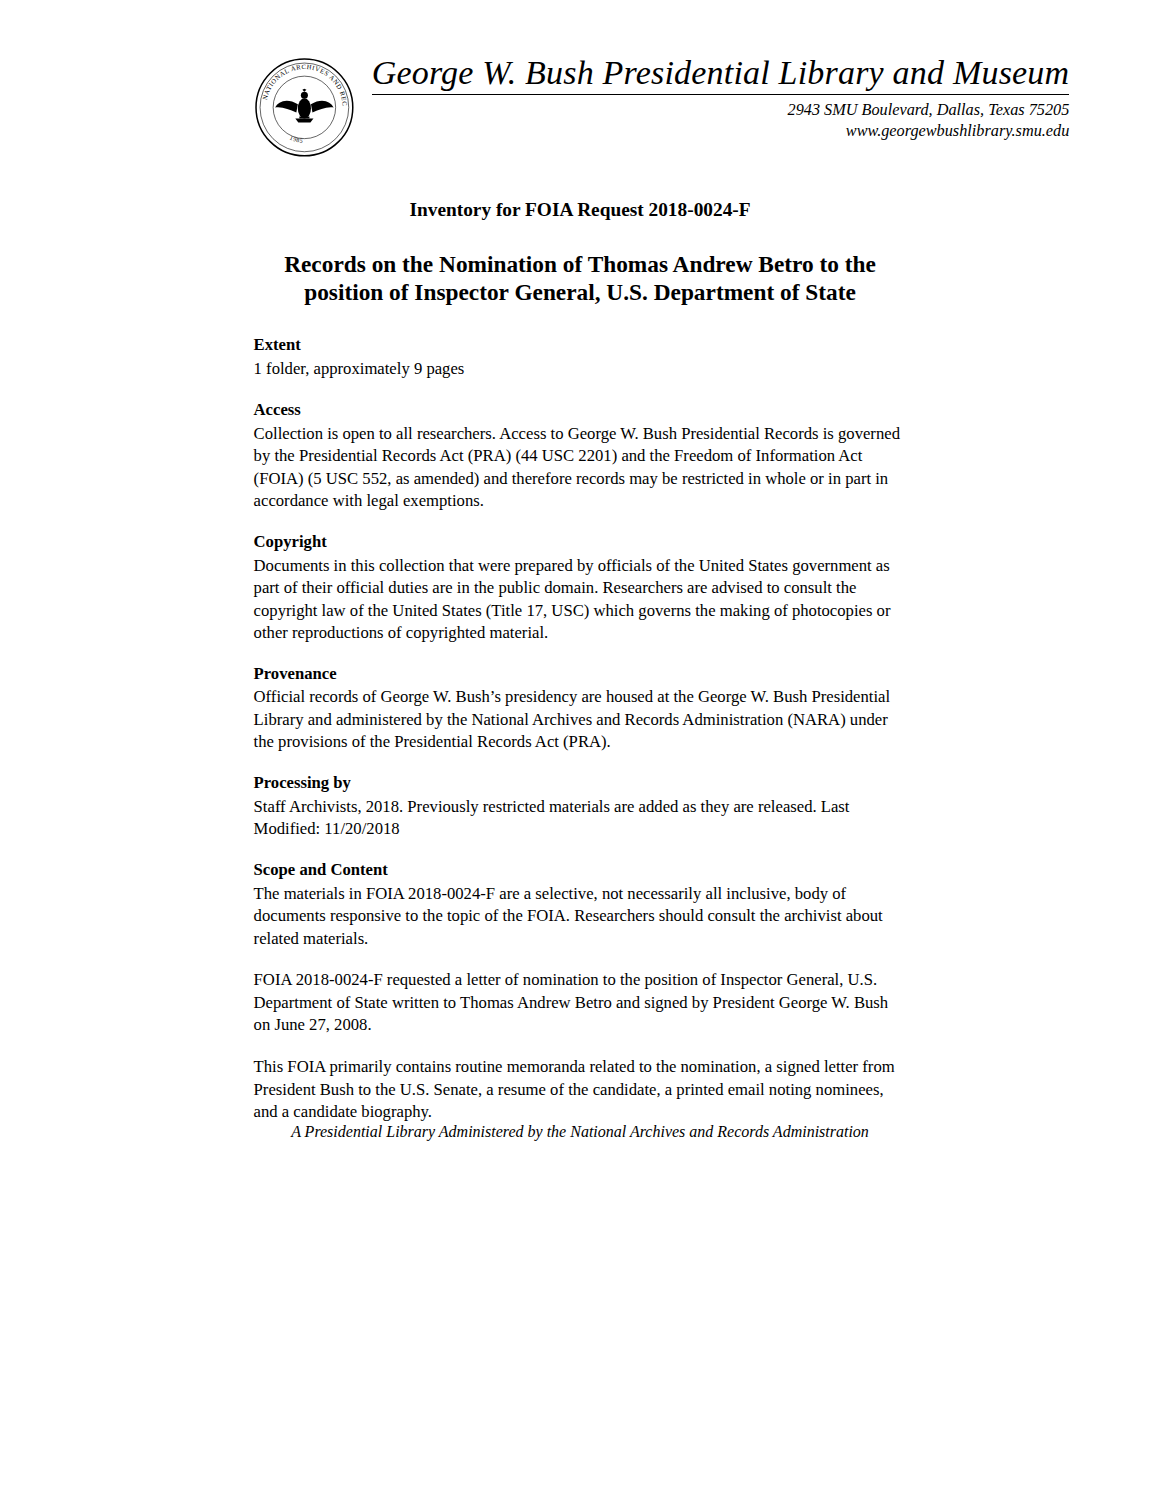NATIONAL ARCHIVES AND RECORDS ADMINISTRATION 1985
George W. Bush Presidential Library and Museum
2943 SMU Boulevard, Dallas, Texas 75205
www.georgewbushlibrary.smu.edu
Inventory for FOIA Request 2018-0024-F
Records on the Nomination of Thomas Andrew Betro to the position of Inspector General, U.S. Department of State
Extent
1 folder, approximately 9 pages
Access
Collection is open to all researchers. Access to George W. Bush Presidential Records is governed by the Presidential Records Act (PRA) (44 USC 2201) and the Freedom of Information Act (FOIA) (5 USC 552, as amended) and therefore records may be restricted in whole or in part in accordance with legal exemptions.
Copyright
Documents in this collection that were prepared by officials of the United States government as part of their official duties are in the public domain. Researchers are advised to consult the copyright law of the United States (Title 17, USC) which governs the making of photocopies or other reproductions of copyrighted material.
Provenance
Official records of George W. Bush’s presidency are housed at the George W. Bush Presidential Library and administered by the National Archives and Records Administration (NARA) under the provisions of the Presidential Records Act (PRA).
Processing by
Staff Archivists, 2018. Previously restricted materials are added as they are released. Last Modified: 11/20/2018
Scope and Content
The materials in FOIA 2018-0024-F are a selective, not necessarily all inclusive, body of documents responsive to the topic of the FOIA. Researchers should consult the archivist about related materials.
FOIA 2018-0024-F requested a letter of nomination to the position of Inspector General, U.S. Department of State written to Thomas Andrew Betro and signed by President George W. Bush on June 27, 2008.
This FOIA primarily contains routine memoranda related to the nomination, a signed letter from President Bush to the U.S. Senate, a resume of the candidate, a printed email noting nominees, and a candidate biography.
A Presidential Library Administered by the National Archives and Records Administration